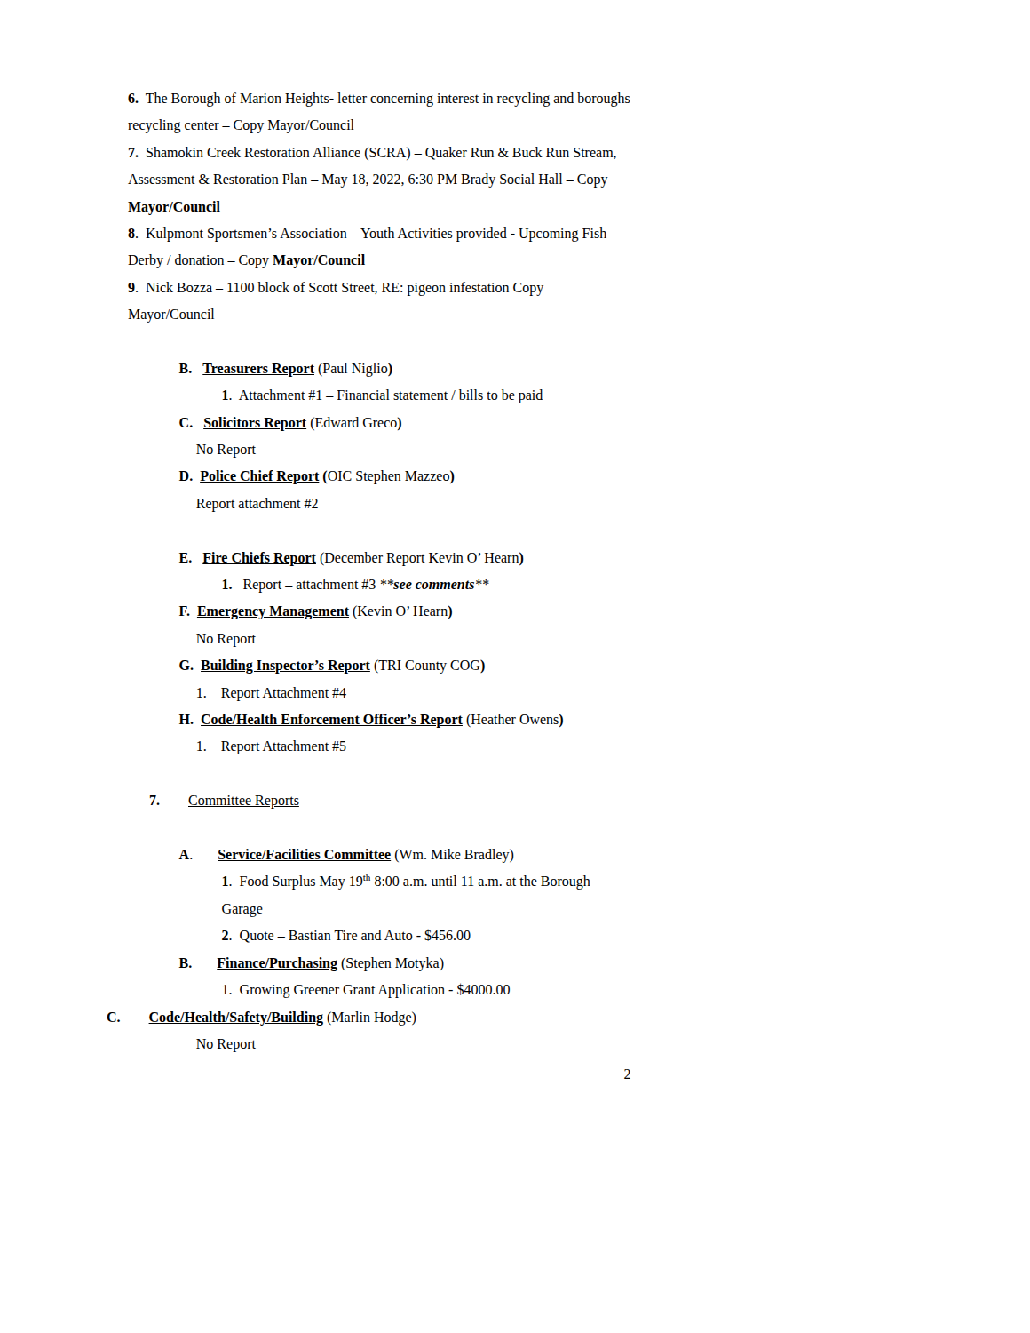6. The Borough of Marion Heights- letter concerning interest in recycling and boroughs recycling center – Copy Mayor/Council
7. Shamokin Creek Restoration Alliance (SCRA) – Quaker Run & Buck Run Stream, Assessment & Restoration Plan – May 18, 2022, 6:30 PM Brady Social Hall – Copy Mayor/Council
8. Kulpmont Sportsmen’s Association – Youth Activities provided - Upcoming Fish Derby / donation – Copy Mayor/Council
9. Nick Bozza – 1100 block of Scott Street, RE: pigeon infestation Copy Mayor/Council
B. Treasurers Report (Paul Niglio)
1. Attachment #1 – Financial statement / bills to be paid
C. Solicitors Report (Edward Greco)
No Report
D. Police Chief Report (OIC Stephen Mazzeo)
Report attachment #2
E. Fire Chiefs Report (December Report Kevin O’ Hearn)
1. Report – attachment #3 **see comments**
F. Emergency Management (Kevin O’ Hearn)
No Report
G. Building Inspector’s Report (TRI County COG)
1. Report Attachment #4
H. Code/Health Enforcement Officer’s Report (Heather Owens)
1. Report Attachment #5
7. Committee Reports
A. Service/Facilities Committee (Wm. Mike Bradley)
1. Food Surplus May 19th 8:00 a.m. until 11 a.m. at the Borough Garage
2. Quote – Bastian Tire and Auto - $456.00
B. Finance/Purchasing (Stephen Motyka)
1. Growing Greener Grant Application - $4000.00
C. Code/Health/Safety/Building (Marlin Hodge)
No Report
2